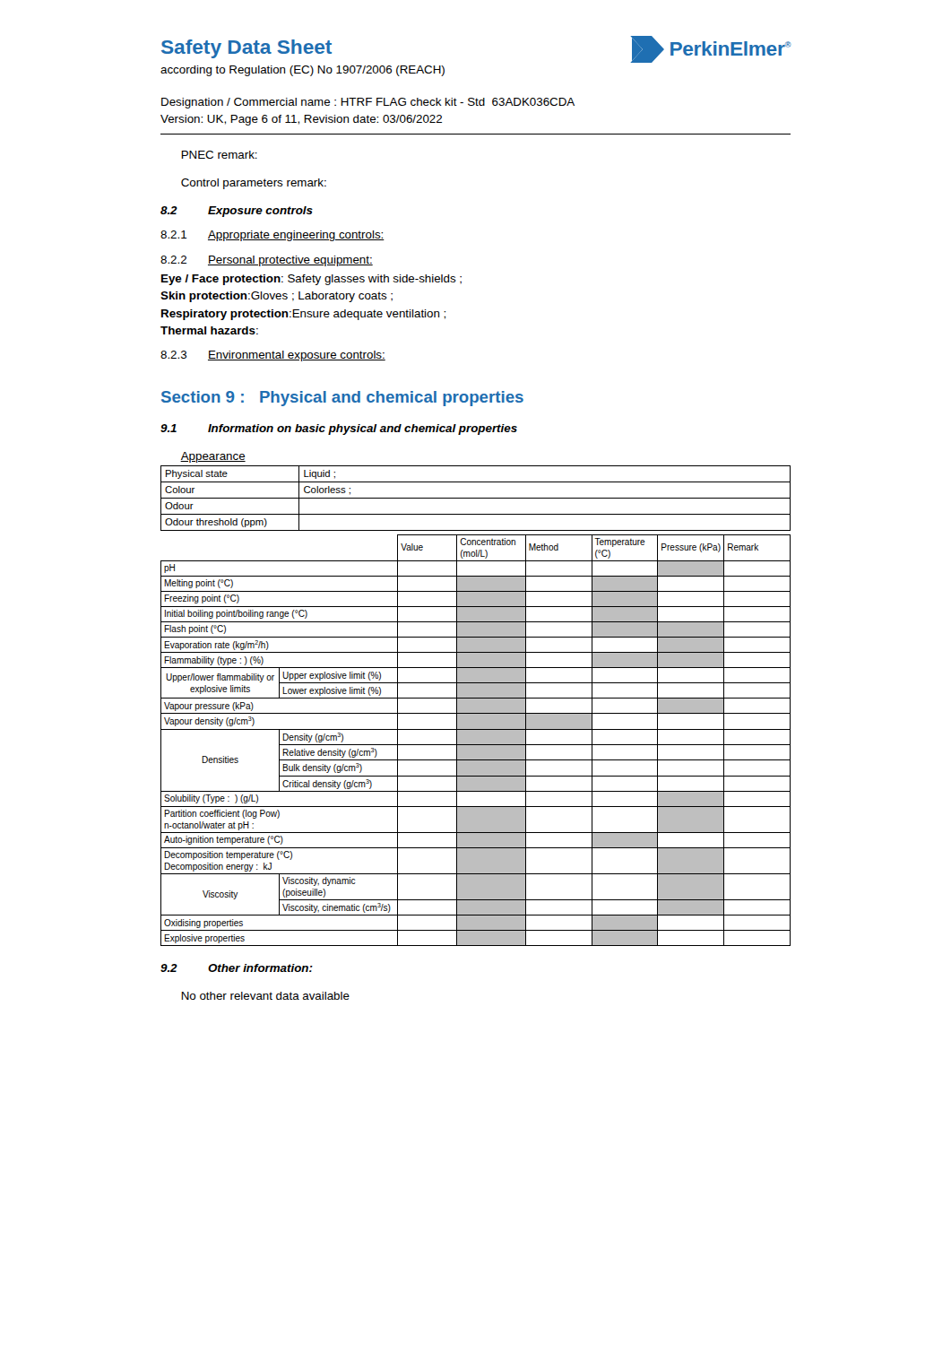Safety Data Sheet
according to Regulation (EC) No 1907/2006 (REACH)
Perkin Elmer®
Designation / Commercial name : HTRF FLAG check kit - Std 63ADK036CDA
Version: UK, Page 6 of 11, Revision date: 03/06/2022
PNEC remark:
Control parameters remark:
8.2 Exposure controls
8.2.1 Appropriate engineering controls:
8.2.2 Personal protective equipment:
Eye / Face protection: Safety glasses with side-shields ;
Skin protection:Gloves ; Laboratory coats ;
Respiratory protection:Ensure adequate ventilation ;
Thermal hazards:
8.2.3 Environmental exposure controls:
Section 9 : Physical and chemical properties
9.1 Information on basic physical and chemical properties
Appearance
| Physical state | Liquid ; |
| Colour | Colorless ; |
| Odour | |
| Odour threshold (ppm) | |
| | Value | Concentration (mol/L) | Method | Temperature (°C) | Pressure (kPa) | Remark |
| pH | | | | | | |
| Melting point (°C) | | | | | | |
| Freezing point (°C) | | | | | | |
| Initial boiling point/boiling range (°C) | | | | | | |
| Flash point (°C) | | | | | | |
| Evaporation rate (kg/m 2 /h) | | | | | | |
| Flammability (type : ) (%) | | | | | | |
| Upper/lower flammability or explosive limits | Upper explosive limit (%) | | | | | | |
| Lower explosive limit (%) | | | | | | |
| Vapour pressure (kPa) | | | | | | |
| Vapour density (g/cm 3 ) | | | | | | |
| Densities | Density (g/cm 3 ) | | | | | | |
| Relative density (g/cm 3 ) | | | | | | |
| Bulk density (g/cm 3 ) | | | | | | |
| Critical density (g/cm 3 ) | | | | | | |
| Solubility (Type : ) (g/L) | | | | | | |
| Partition coefficient (log Pow) n-octanol/water at pH : | | | | | | |
| Auto-ignition temperature (°C) | | | | | | |
| Decomposition temperature (°C) Decomposition energy : kJ | | | | | | |
| Viscosity | Viscosity, dynamic (poiseuille) | | | | | | |
| Viscosity, cinematic (cm 3 /s) | | | | | | |
| Oxidising properties | | | | | | |
| Explosive properties | | | | | | |
9.2 Other information:
No other relevant data available